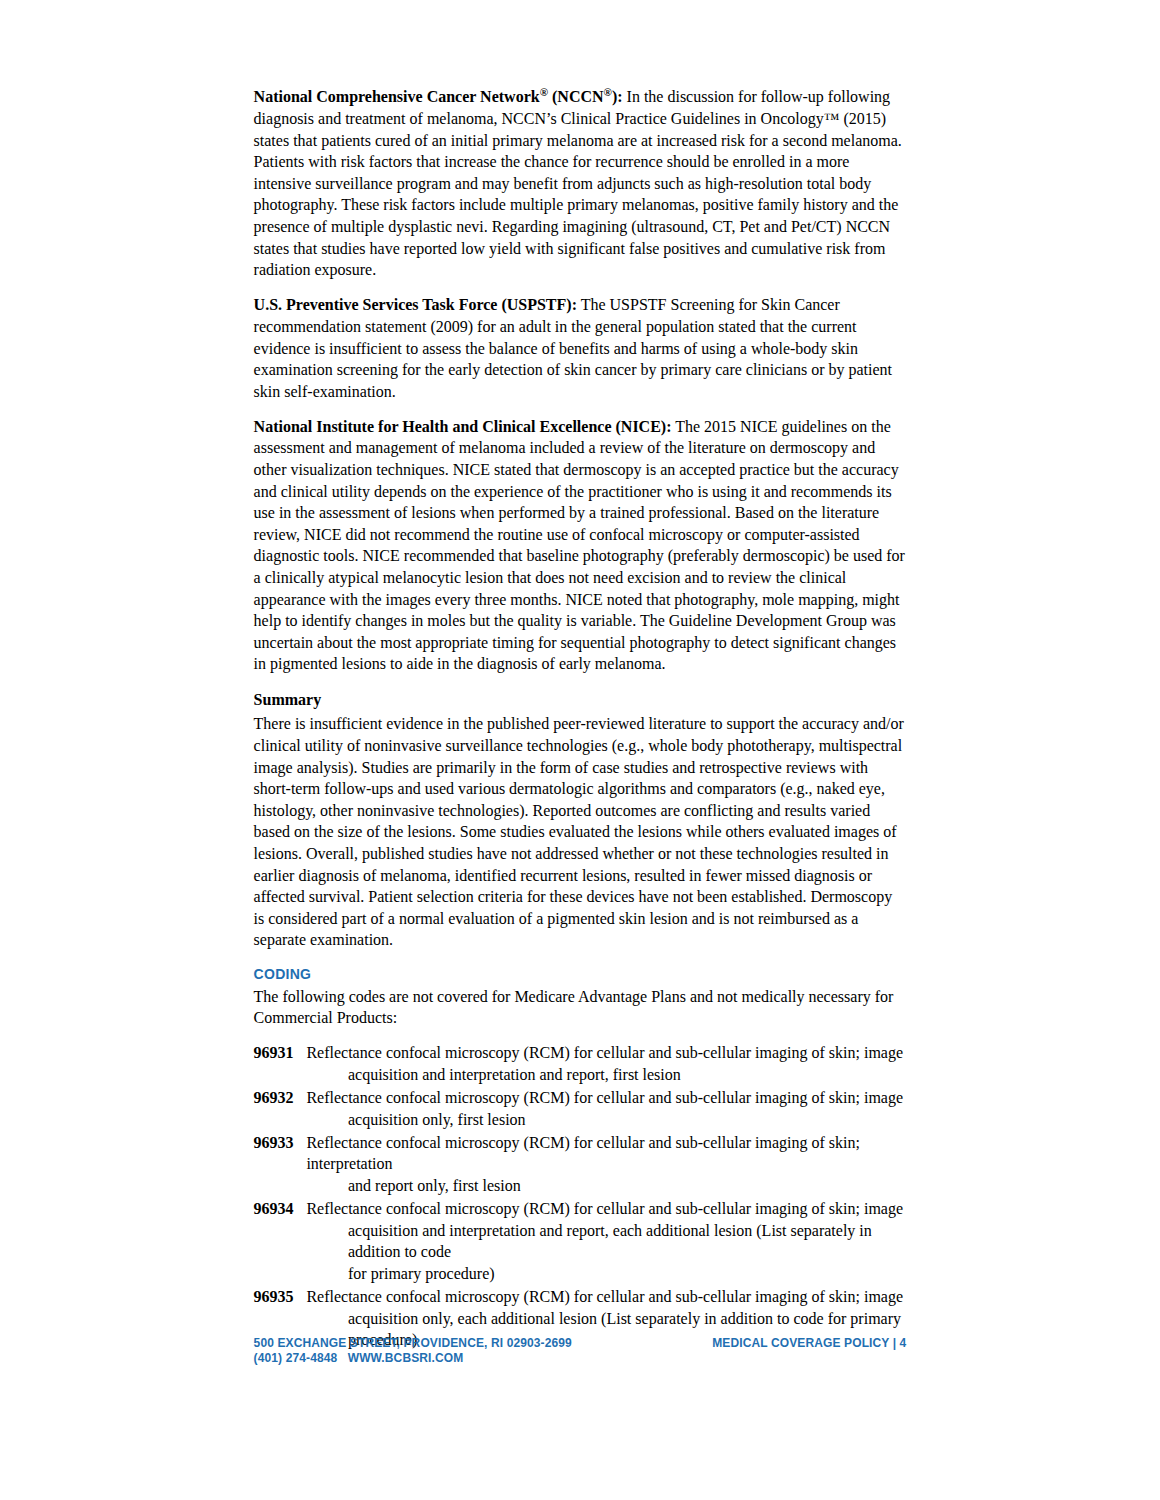National Comprehensive Cancer Network® (NCCN®): In the discussion for follow-up following diagnosis and treatment of melanoma, NCCN’s Clinical Practice Guidelines in Oncology™ (2015) states that patients cured of an initial primary melanoma are at increased risk for a second melanoma. Patients with risk factors that increase the chance for recurrence should be enrolled in a more intensive surveillance program and may benefit from adjuncts such as high-resolution total body photography. These risk factors include multiple primary melanomas, positive family history and the presence of multiple dysplastic nevi. Regarding imagining (ultrasound, CT, Pet and Pet/CT) NCCN states that studies have reported low yield with significant false positives and cumulative risk from radiation exposure.
U.S. Preventive Services Task Force (USPSTF): The USPSTF Screening for Skin Cancer recommendation statement (2009) for an adult in the general population stated that the current evidence is insufficient to assess the balance of benefits and harms of using a whole-body skin examination screening for the early detection of skin cancer by primary care clinicians or by patient skin self-examination.
National Institute for Health and Clinical Excellence (NICE): The 2015 NICE guidelines on the assessment and management of melanoma included a review of the literature on dermoscopy and other visualization techniques. NICE stated that dermoscopy is an accepted practice but the accuracy and clinical utility depends on the experience of the practitioner who is using it and recommends its use in the assessment of lesions when performed by a trained professional. Based on the literature review, NICE did not recommend the routine use of confocal microscopy or computer-assisted diagnostic tools. NICE recommended that baseline photography (preferably dermoscopic) be used for a clinically atypical melanocytic lesion that does not need excision and to review the clinical appearance with the images every three months. NICE noted that photography, mole mapping, might help to identify changes in moles but the quality is variable. The Guideline Development Group was uncertain about the most appropriate timing for sequential photography to detect significant changes in pigmented lesions to aide in the diagnosis of early melanoma.
Summary
There is insufficient evidence in the published peer-reviewed literature to support the accuracy and/or clinical utility of noninvasive surveillance technologies (e.g., whole body phototherapy, multispectral image analysis). Studies are primarily in the form of case studies and retrospective reviews with short-term follow-ups and used various dermatologic algorithms and comparators (e.g., naked eye, histology, other noninvasive technologies). Reported outcomes are conflicting and results varied based on the size of the lesions. Some studies evaluated the lesions while others evaluated images of lesions. Overall, published studies have not addressed whether or not these technologies resulted in earlier diagnosis of melanoma, identified recurrent lesions, resulted in fewer missed diagnosis or affected survival. Patient selection criteria for these devices have not been established. Dermoscopy is considered part of a normal evaluation of a pigmented skin lesion and is not reimbursed as a separate examination.
CODING
The following codes are not covered for Medicare Advantage Plans and not medically necessary for Commercial Products:
96931
Reflectance confocal microscopy (RCM) for cellular and sub-cellular imaging of skin; imageacquisition and interpretation and report, first lesion
96932
Reflectance confocal microscopy (RCM) for cellular and sub-cellular imaging of skin; imageacquisition only, first lesion
96933
Reflectance confocal microscopy (RCM) for cellular and sub-cellular imaging of skin; interpretationand report only, first lesion
96934
Reflectance confocal microscopy (RCM) for cellular and sub-cellular imaging of skin; imageacquisition and interpretation and report, each additional lesion (List separately in addition to code for primary procedure)
96935
Reflectance confocal microscopy (RCM) for cellular and sub-cellular imaging of skin; imageacquisition only, each additional lesion (List separately in addition to code for primary procedure)
500 EXCHANGE STREET, PROVIDENCE, RI 02903-2699
(401) 274-4848 WWW.BCBSRI.COM
MEDICAL COVERAGE POLICY | 4